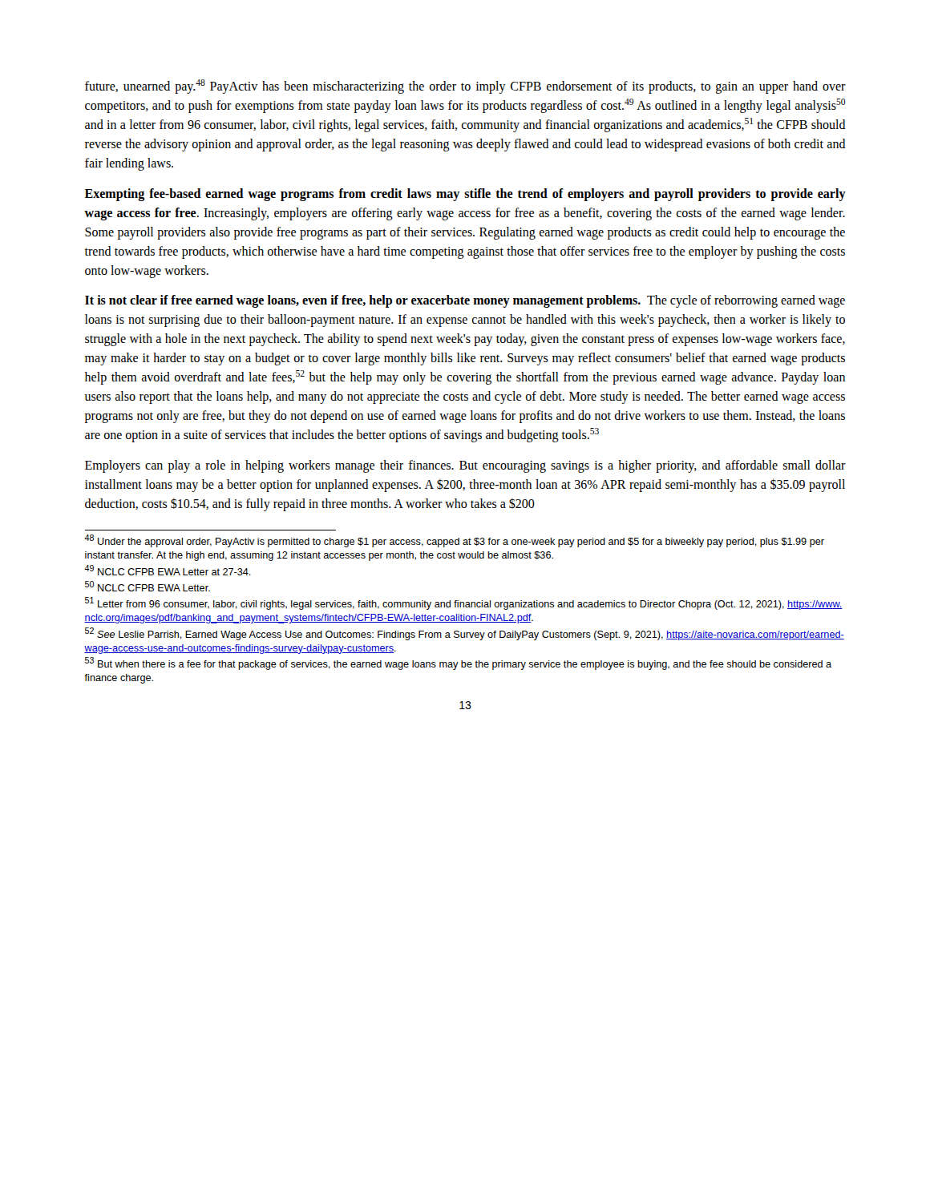future, unearned pay.48 PayActiv has been mischaracterizing the order to imply CFPB endorsement of its products, to gain an upper hand over competitors, and to push for exemptions from state payday loan laws for its products regardless of cost.49 As outlined in a lengthy legal analysis50 and in a letter from 96 consumer, labor, civil rights, legal services, faith, community and financial organizations and academics,51 the CFPB should reverse the advisory opinion and approval order, as the legal reasoning was deeply flawed and could lead to widespread evasions of both credit and fair lending laws.
Exempting fee-based earned wage programs from credit laws may stifle the trend of employers and payroll providers to provide early wage access for free. Increasingly, employers are offering early wage access for free as a benefit, covering the costs of the earned wage lender. Some payroll providers also provide free programs as part of their services. Regulating earned wage products as credit could help to encourage the trend towards free products, which otherwise have a hard time competing against those that offer services free to the employer by pushing the costs onto low-wage workers.
It is not clear if free earned wage loans, even if free, help or exacerbate money management problems. The cycle of reborrowing earned wage loans is not surprising due to their balloon-payment nature. If an expense cannot be handled with this week's paycheck, then a worker is likely to struggle with a hole in the next paycheck. The ability to spend next week's pay today, given the constant press of expenses low-wage workers face, may make it harder to stay on a budget or to cover large monthly bills like rent. Surveys may reflect consumers' belief that earned wage products help them avoid overdraft and late fees,52 but the help may only be covering the shortfall from the previous earned wage advance. Payday loan users also report that the loans help, and many do not appreciate the costs and cycle of debt. More study is needed. The better earned wage access programs not only are free, but they do not depend on use of earned wage loans for profits and do not drive workers to use them. Instead, the loans are one option in a suite of services that includes the better options of savings and budgeting tools.53
Employers can play a role in helping workers manage their finances. But encouraging savings is a higher priority, and affordable small dollar installment loans may be a better option for unplanned expenses. A $200, three-month loan at 36% APR repaid semi-monthly has a $35.09 payroll deduction, costs $10.54, and is fully repaid in three months. A worker who takes a $200
48 Under the approval order, PayActiv is permitted to charge $1 per access, capped at $3 for a one-week pay period and $5 for a biweekly pay period, plus $1.99 per instant transfer. At the high end, assuming 12 instant accesses per month, the cost would be almost $36.
49 NCLC CFPB EWA Letter at 27-34.
50 NCLC CFPB EWA Letter.
51 Letter from 96 consumer, labor, civil rights, legal services, faith, community and financial organizations and academics to Director Chopra (Oct. 12, 2021), https://www.nclc.org/images/pdf/banking_and_payment_systems/fintech/CFPB-EWA-letter-coalition-FINAL2.pdf.
52 See Leslie Parrish, Earned Wage Access Use and Outcomes: Findings From a Survey of DailyPay Customers (Sept. 9, 2021), https://aite-novarica.com/report/earned-wage-access-use-and-outcomes-findings-survey-dailypay-customers.
53 But when there is a fee for that package of services, the earned wage loans may be the primary service the employee is buying, and the fee should be considered a finance charge.
13